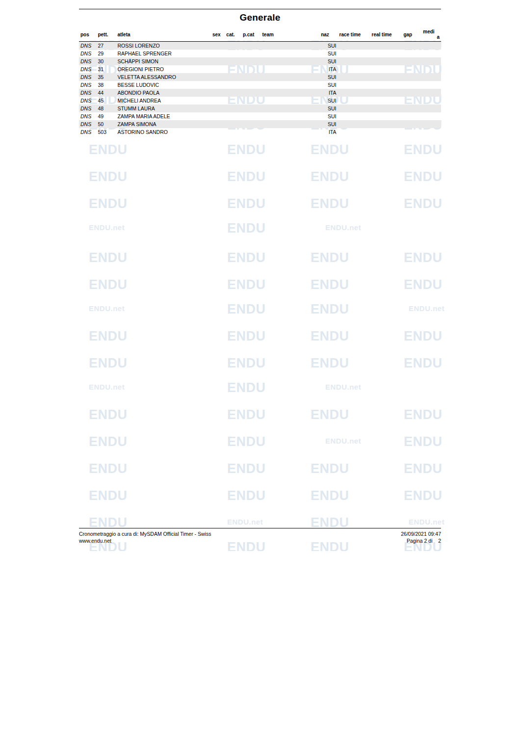ENDU
ENDU
ENDU
ENDU
ENDU
ENDU
ENDU
ENDU
ENDU
ENDU
ENDU
ENDU
ENDU
ENDU
ENDU
ENDU
ENDU
ENDU
ENDU
ENDU
ENDU
ENDU
ENDU
ENDU
ENDU
ENDU
ENDU
ENDU
ENDU.net
ENDU
ENDU.net
ENDU
ENDU
ENDU
ENDU
ENDU
ENDU
ENDU
ENDU
ENDU.net
ENDU
ENDU
ENDU.net
ENDU
ENDU
ENDU
ENDU
ENDU
ENDU
ENDU
ENDU
ENDU.net
ENDU
ENDU.net
ENDU
ENDU
ENDU
ENDU
ENDU
ENDU
ENDU.net
ENDU
ENDU
ENDU
ENDU
ENDU
ENDU
ENDU
ENDU
ENDU
ENDU
ENDU.net
ENDU
ENDU.net
ENDU
ENDU
ENDU
ENDU
Generale
| pos | pett. | atleta | sex | cat. | p.cat | team | naz | race time | real time | gap | medi a |
| --- | --- | --- | --- | --- | --- | --- | --- | --- | --- | --- | --- |
| DNS | 27 | ROSSI LORENZO | | | | | SUI | | | | |
| DNS | 29 | RAPHAEL SPRENGER | | | | | SUI | | | | |
| DNS | 30 | SCHÄPPI SIMON | | | | | SUI | | | | |
| DNS | 31 | OREGIONI PIETRO | | | | | ITA | | | | |
| DNS | 35 | VELETTA ALESSANDRO | | | | | SUI | | | | |
| DNS | 38 | BESSE LUDOVIC | | | | | SUI | | | | |
| DNS | 44 | ABONDIO PAOLA | | | | | ITA | | | | |
| DNS | 45 | MICHELI ANDREA | | | | | SUI | | | | |
| DNS | 48 | STUMM LAURA | | | | | SUI | | | | |
| DNS | 49 | ZAMPA MARIA ADELE | | | | | SUI | | | | |
| DNS | 50 | ZAMPA SIMONA | | | | | SUI | | | | |
| DNS | 503 | ASTORINO SANDRO | | | | | ITA | | | | |
Cronometraggio a cura di: MySDAM Official Timer - Swiss
www.endu.net
26/09/2021 09:47
Pagina 2 di 2